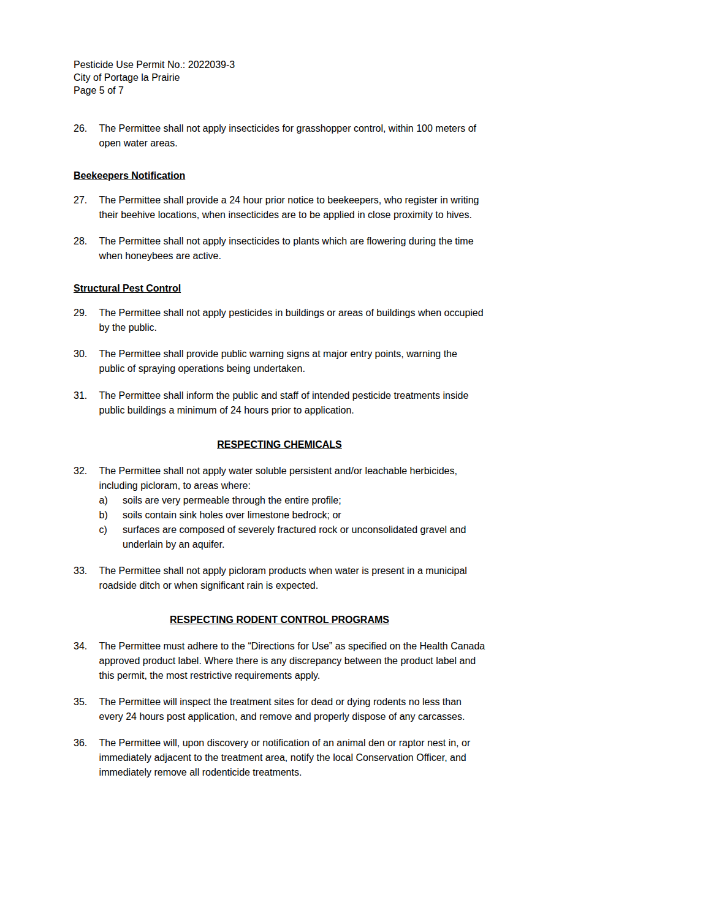Pesticide Use Permit No.: 2022039-3
City of Portage la Prairie
Page 5 of 7
26. The Permittee shall not apply insecticides for grasshopper control, within 100 meters of open water areas.
Beekeepers Notification
27. The Permittee shall provide a 24 hour prior notice to beekeepers, who register in writing their beehive locations, when insecticides are to be applied in close proximity to hives.
28. The Permittee shall not apply insecticides to plants which are flowering during the time when honeybees are active.
Structural Pest Control
29. The Permittee shall not apply pesticides in buildings or areas of buildings when occupied by the public.
30. The Permittee shall provide public warning signs at major entry points, warning the public of spraying operations being undertaken.
31. The Permittee shall inform the public and staff of intended pesticide treatments inside public buildings a minimum of 24 hours prior to application.
RESPECTING CHEMICALS
32. The Permittee shall not apply water soluble persistent and/or leachable herbicides, including picloram, to areas where:
a) soils are very permeable through the entire profile;
b) soils contain sink holes over limestone bedrock; or
c) surfaces are composed of severely fractured rock or unconsolidated gravel and underlain by an aquifer.
33. The Permittee shall not apply picloram products when water is present in a municipal roadside ditch or when significant rain is expected.
RESPECTING RODENT CONTROL PROGRAMS
34. The Permittee must adhere to the “Directions for Use” as specified on the Health Canada approved product label. Where there is any discrepancy between the product label and this permit, the most restrictive requirements apply.
35. The Permittee will inspect the treatment sites for dead or dying rodents no less than every 24 hours post application, and remove and properly dispose of any carcasses.
36. The Permittee will, upon discovery or notification of an animal den or raptor nest in, or immediately adjacent to the treatment area, notify the local Conservation Officer, and immediately remove all rodenticide treatments.